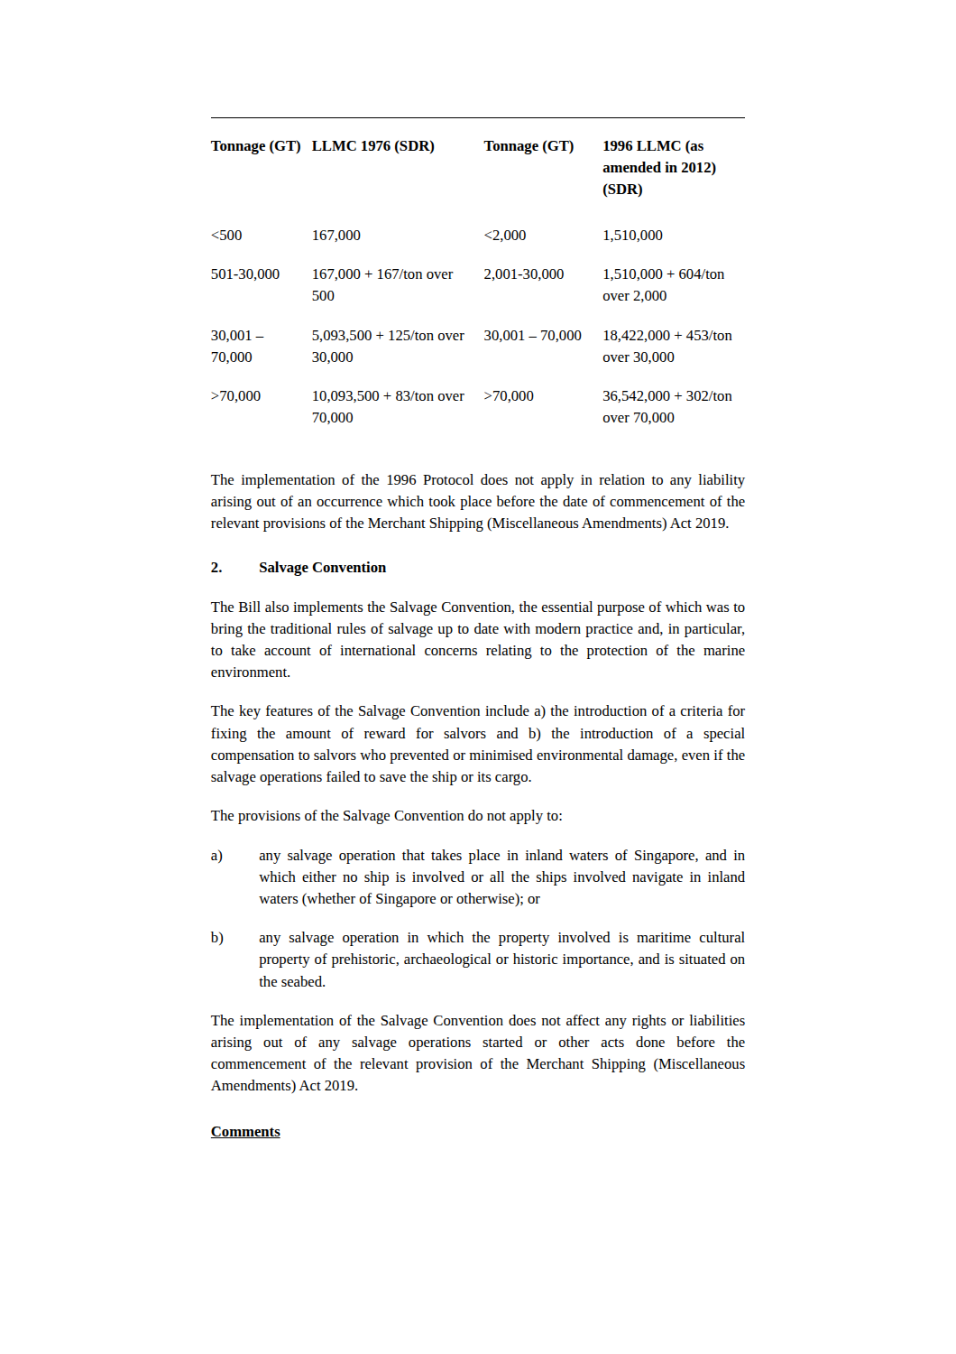| Tonnage (GT) | LLMC 1976 (SDR) | Tonnage (GT) | 1996 LLMC (as amended in 2012) (SDR) |
| --- | --- | --- | --- |
| <500 | 167,000 | <2,000 | 1,510,000 |
| 501-30,000 | 167,000 + 167/ton over 500 | 2,001-30,000 | 1,510,000 + 604/ton over 2,000 |
| 30,001 – 70,000 | 5,093,500 + 125/ton over 30,000 | 30,001 – 70,000 | 18,422,000 + 453/ton over 30,000 |
| >70,000 | 10,093,500 + 83/ton over 70,000 | >70,000 | 36,542,000 + 302/ton over 70,000 |
The implementation of the 1996 Protocol does not apply in relation to any liability arising out of an occurrence which took place before the date of commencement of the relevant provisions of the Merchant Shipping (Miscellaneous Amendments) Act 2019.
2. Salvage Convention
The Bill also implements the Salvage Convention, the essential purpose of which was to bring the traditional rules of salvage up to date with modern practice and, in particular, to take account of international concerns relating to the protection of the marine environment.
The key features of the Salvage Convention include a) the introduction of a criteria for fixing the amount of reward for salvors and b) the introduction of a special compensation to salvors who prevented or minimised environmental damage, even if the salvage operations failed to save the ship or its cargo.
The provisions of the Salvage Convention do not apply to:
a)
any salvage operation that takes place in inland waters of Singapore, and in which either no ship is involved or all the ships involved navigate in inland waters (whether of Singapore or otherwise); or
b)
any salvage operation in which the property involved is maritime cultural property of prehistoric, archaeological or historic importance, and is situated on the seabed.
The implementation of the Salvage Convention does not affect any rights or liabilities arising out of any salvage operations started or other acts done before the commencement of the relevant provision of the Merchant Shipping (Miscellaneous Amendments) Act 2019.
Comments